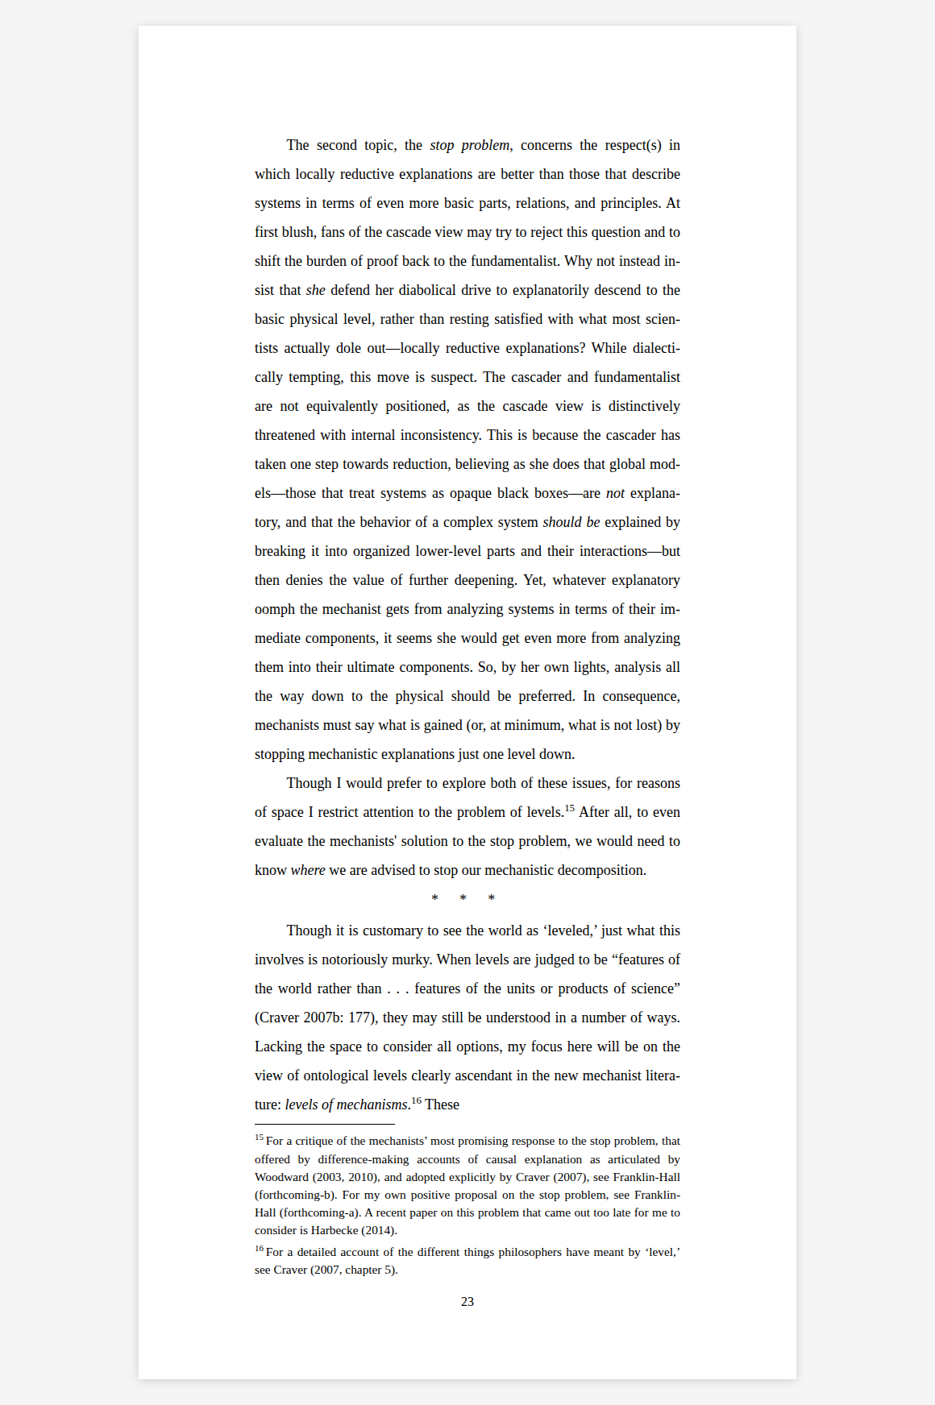The second topic, the stop problem, concerns the respect(s) in which locally reductive explanations are better than those that describe systems in terms of even more basic parts, relations, and principles. At first blush, fans of the cascade view may try to reject this question and to shift the burden of proof back to the fundamentalist. Why not instead insist that she defend her diabolical drive to explanatorily descend to the basic physical level, rather than resting satisfied with what most scientists actually dole out—locally reductive explanations? While dialectically tempting, this move is suspect. The cascader and fundamentalist are not equivalently positioned, as the cascade view is distinctively threatened with internal inconsistency. This is because the cascader has taken one step towards reduction, believing as she does that global models—those that treat systems as opaque black boxes—are not explanatory, and that the behavior of a complex system should be explained by breaking it into organized lower-level parts and their interactions—but then denies the value of further deepening. Yet, whatever explanatory oomph the mechanist gets from analyzing systems in terms of their immediate components, it seems she would get even more from analyzing them into their ultimate components. So, by her own lights, analysis all the way down to the physical should be preferred. In consequence, mechanists must say what is gained (or, at minimum, what is not lost) by stopping mechanistic explanations just one level down.
Though I would prefer to explore both of these issues, for reasons of space I restrict attention to the problem of levels.15 After all, to even evaluate the mechanists' solution to the stop problem, we would need to know where we are advised to stop our mechanistic decomposition.
* * *
Though it is customary to see the world as ‘leveled,’ just what this involves is notoriously murky. When levels are judged to be “features of the world rather than . . . features of the units or products of science” (Craver 2007b: 177), they may still be understood in a number of ways. Lacking the space to consider all options, my focus here will be on the view of ontological levels clearly ascendant in the new mechanist literature: levels of mechanisms.16 These
15 For a critique of the mechanists’ most promising response to the stop problem, that offered by difference-making accounts of causal explanation as articulated by Woodward (2003, 2010), and adopted explicitly by Craver (2007), see Franklin-Hall (forthcoming-b). For my own positive proposal on the stop problem, see Franklin-Hall (forthcoming-a). A recent paper on this problem that came out too late for me to consider is Harbecke (2014).
16 For a detailed account of the different things philosophers have meant by ‘level,’ see Craver (2007, chapter 5).
23